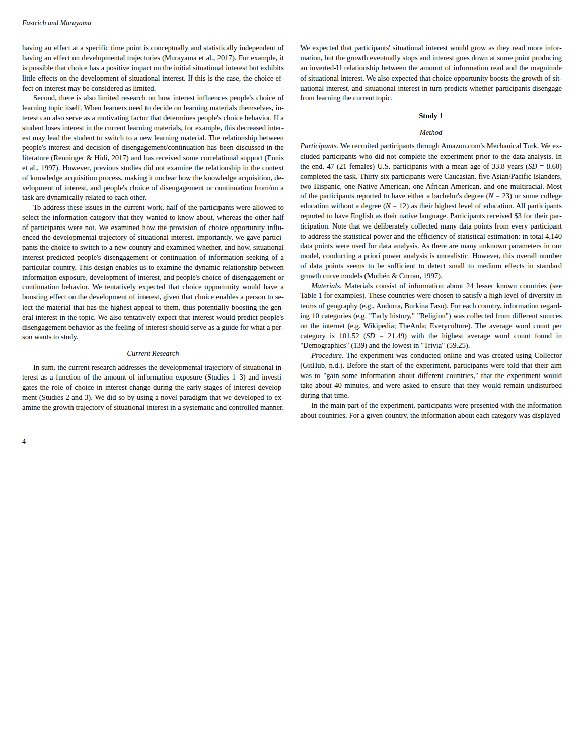Fastrich and Murayama
having an effect at a specific time point is conceptually and statistically independent of having an effect on developmental trajectories (Murayama et al., 2017). For example, it is possible that choice has a positive impact on the initial situational interest but exhibits little effects on the development of situational interest. If this is the case, the choice effect on interest may be considered as limited.
Second, there is also limited research on how interest influences people's choice of learning topic itself. When learners need to decide on learning materials themselves, interest can also serve as a motivating factor that determines people's choice behavior. If a student loses interest in the current learning materials, for example, this decreased interest may lead the student to switch to a new learning material. The relationship between people's interest and decision of disengagement/continuation has been discussed in the literature (Renninger & Hidi, 2017) and has received some correlational support (Ennis et al., 1997). However, previous studies did not examine the relationship in the context of knowledge acquisition process, making it unclear how the knowledge acquisition, development of interest, and people's choice of disengagement or continuation from/on a task are dynamically related to each other.
To address these issues in the current work, half of the participants were allowed to select the information category that they wanted to know about, whereas the other half of participants were not. We examined how the provision of choice opportunity influenced the developmental trajectory of situational interest. Importantly, we gave participants the choice to switch to a new country and examined whether, and how, situational interest predicted people's disengagement or continuation of information seeking of a particular country. This design enables us to examine the dynamic relationship between information exposure, development of interest, and people's choice of disengagement or continuation behavior. We tentatively expected that choice opportunity would have a boosting effect on the development of interest, given that choice enables a person to select the material that has the highest appeal to them, thus potentially boosting the general interest in the topic. We also tentatively expect that interest would predict people's disengagement behavior as the feeling of interest should serve as a guide for what a person wants to study.
Current Research
In sum, the current research addresses the developmental trajectory of situational interest as a function of the amount of information exposure (Studies 1–3) and investigates the role of choice in interest change during the early stages of interest development (Studies 2 and 3). We did so by using a novel paradigm that we developed to examine the growth trajectory of situational interest in a systematic and controlled manner. We expected that participants' situational interest would grow as they read more information, but the growth eventually stops and interest goes down at some point producing an inverted-U relationship between the amount of information read and the magnitude of situational interest. We also expected that choice opportunity boosts the growth of situational interest, and situational interest in turn predicts whether participants disengage from learning the current topic.
Study 1
Method
Participants. We recruited participants through Amazon.com's Mechanical Turk. We excluded participants who did not complete the experiment prior to the data analysis. In the end, 47 (21 females) U.S. participants with a mean age of 33.8 years (SD = 8.60) completed the task. Thirty-six participants were Caucasian, five Asian/Pacific Islanders, two Hispanic, one Native American, one African American, and one multiracial. Most of the participants reported to have either a bachelor's degree (N = 23) or some college education without a degree (N = 12) as their highest level of education. All participants reported to have English as their native language. Participants received $3 for their participation. Note that we deliberately collected many data points from every participant to address the statistical power and the efficiency of statistical estimation: in total 4,140 data points were used for data analysis. As there are many unknown parameters in our model, conducting a priori power analysis is unrealistic. However, this overall number of data points seems to be sufficient to detect small to medium effects in standard growth curve models (Muthén & Curran, 1997).
Materials. Materials consist of information about 24 lesser known countries (see Table 1 for examples). These countries were chosen to satisfy a high level of diversity in terms of geography (e.g., Andorra, Burkina Faso). For each country, information regarding 10 categories (e.g. "Early history," "Religion") was collected from different sources on the internet (e.g. Wikipedia; TheArda; Everyculture). The average word count per category is 101.52 (SD = 21.49) with the highest average word count found in "Demographics" (139) and the lowest in "Trivia" (59.25).
Procedure. The experiment was conducted online and was created using Collector (GitHub, n.d.). Before the start of the experiment, participants were told that their aim was to "gain some information about different countries," that the experiment would take about 40 minutes, and were asked to ensure that they would remain undisturbed during that time.
In the main part of the experiment, participants were presented with the information about countries. For a given country, the information about each category was displayed
4